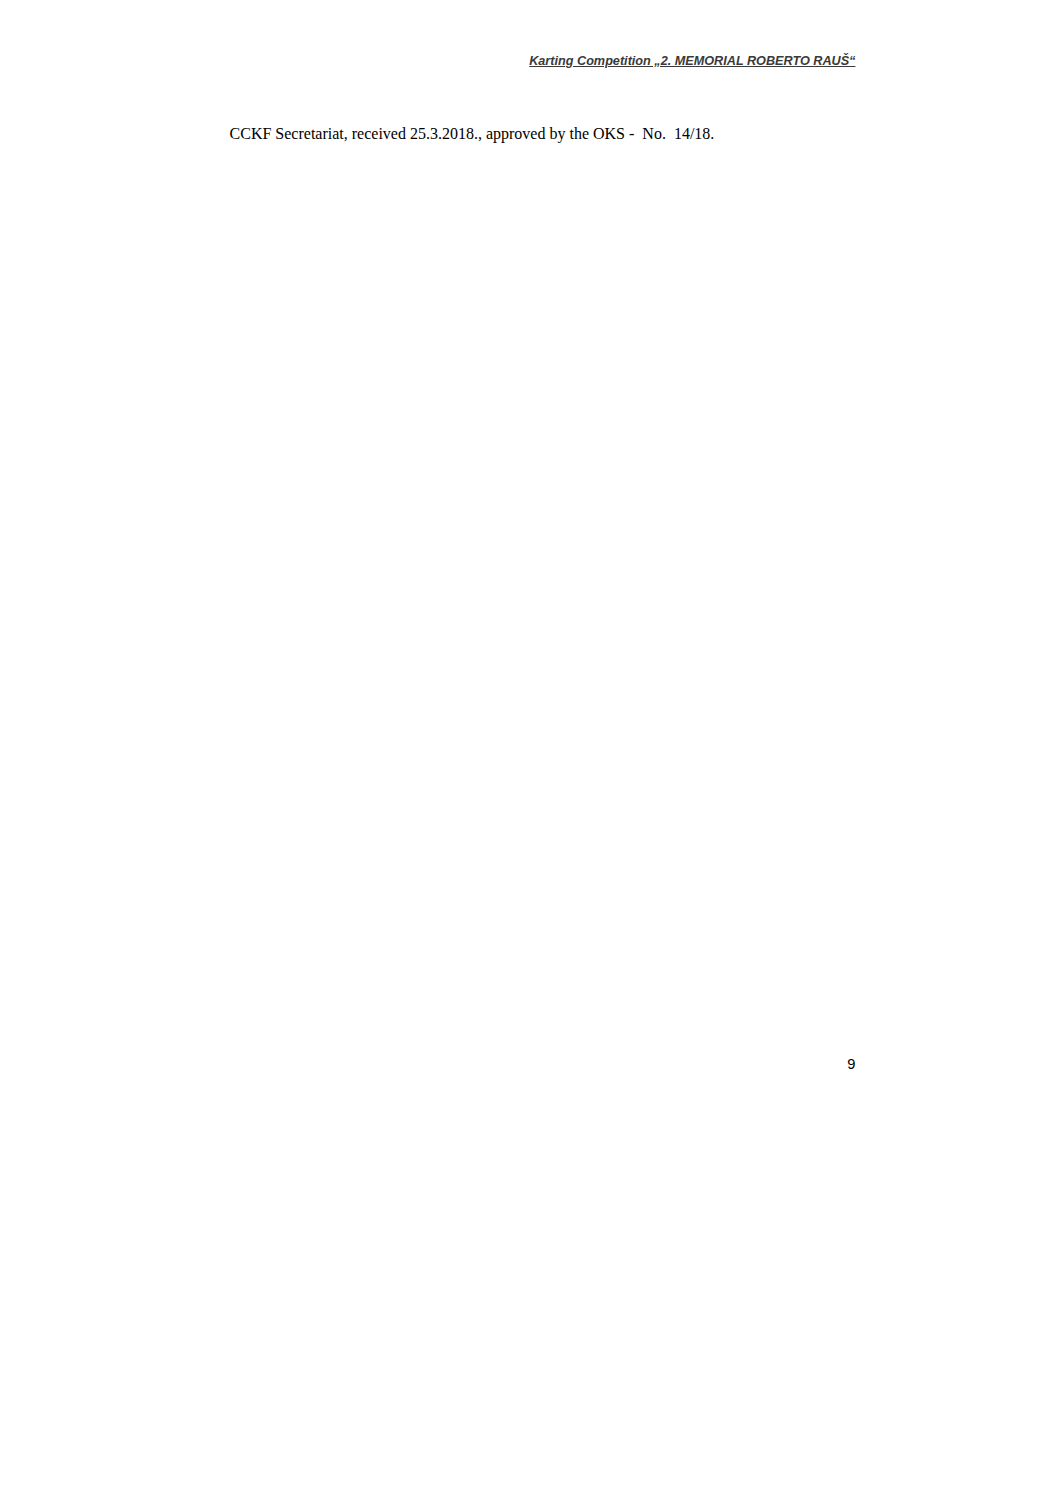Karting Competition „2. MEMORIAL ROBERTO RAUŠ“
CCKF Secretariat, received 25.3.2018., approved by the OKS - No. 14/18.
9